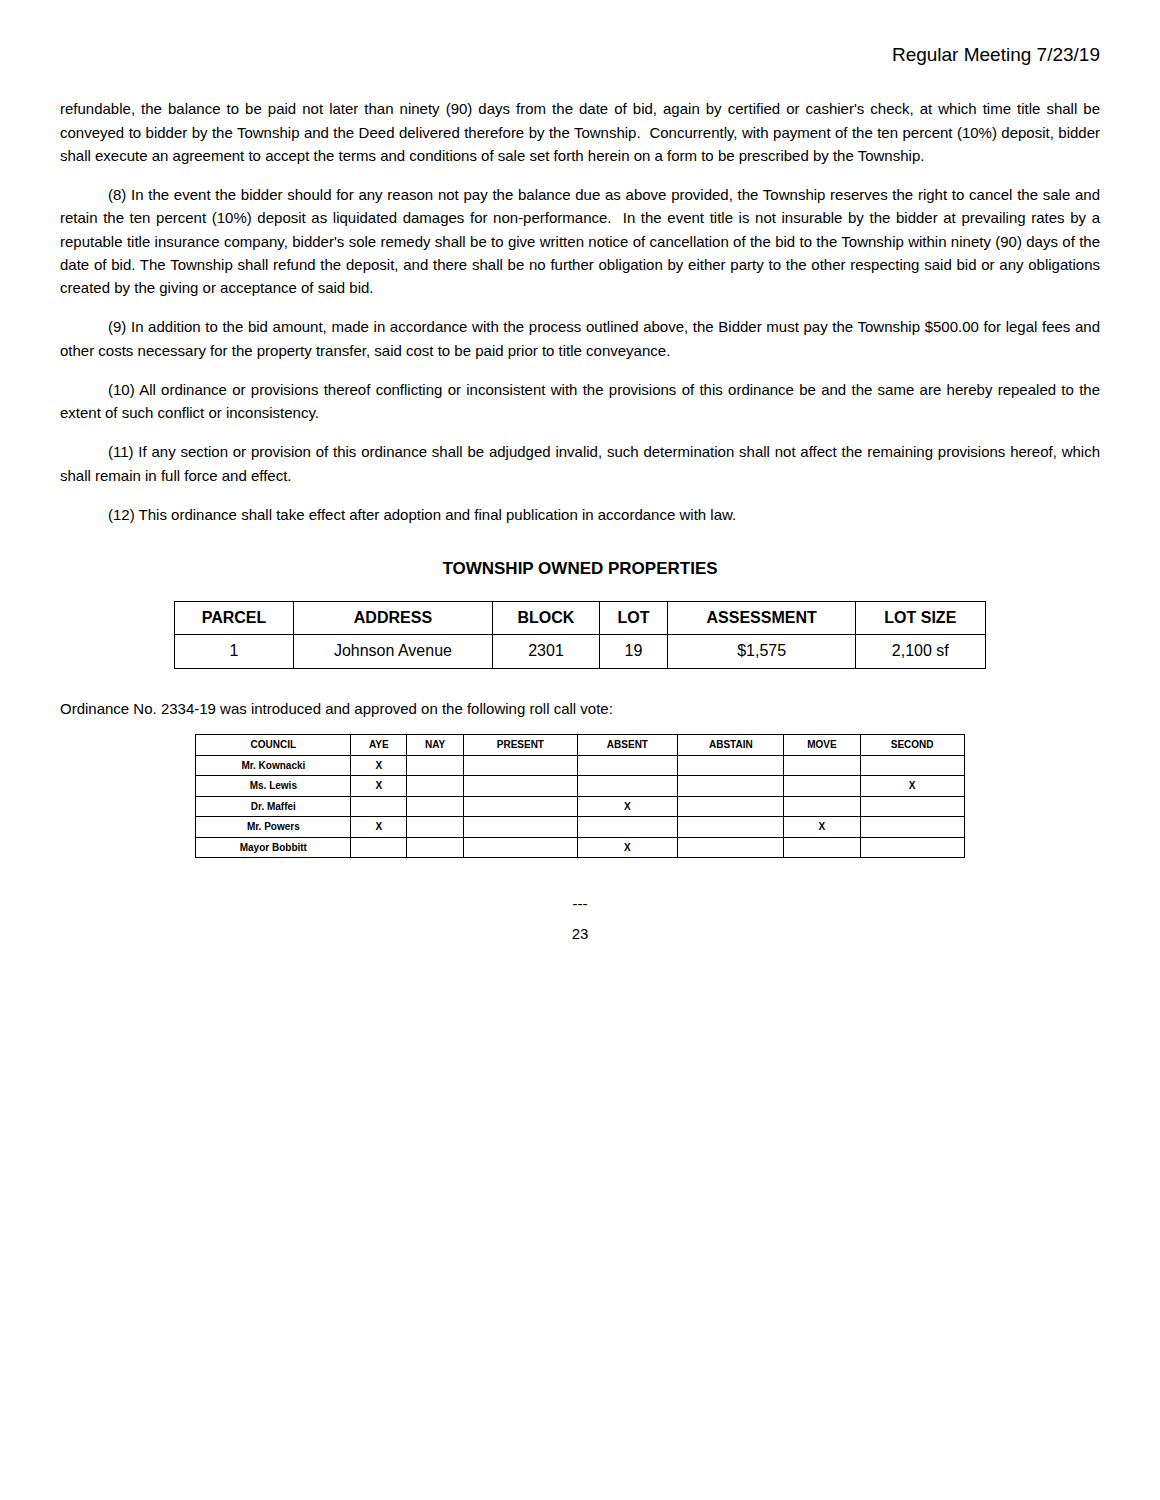Regular Meeting 7/23/19
refundable, the balance to be paid not later than ninety (90) days from the date of bid, again by certified or cashier's check, at which time title shall be conveyed to bidder by the Township and the Deed delivered therefore by the Township. Concurrently, with payment of the ten percent (10%) deposit, bidder shall execute an agreement to accept the terms and conditions of sale set forth herein on a form to be prescribed by the Township.
(8) In the event the bidder should for any reason not pay the balance due as above provided, the Township reserves the right to cancel the sale and retain the ten percent (10%) deposit as liquidated damages for non-performance. In the event title is not insurable by the bidder at prevailing rates by a reputable title insurance company, bidder's sole remedy shall be to give written notice of cancellation of the bid to the Township within ninety (90) days of the date of bid. The Township shall refund the deposit, and there shall be no further obligation by either party to the other respecting said bid or any obligations created by the giving or acceptance of said bid.
(9) In addition to the bid amount, made in accordance with the process outlined above, the Bidder must pay the Township $500.00 for legal fees and other costs necessary for the property transfer, said cost to be paid prior to title conveyance.
(10) All ordinance or provisions thereof conflicting or inconsistent with the provisions of this ordinance be and the same are hereby repealed to the extent of such conflict or inconsistency.
(11) If any section or provision of this ordinance shall be adjudged invalid, such determination shall not affect the remaining provisions hereof, which shall remain in full force and effect.
(12) This ordinance shall take effect after adoption and final publication in accordance with law.
TOWNSHIP OWNED PROPERTIES
| PARCEL | ADDRESS | BLOCK | LOT | ASSESSMENT | LOT SIZE |
| --- | --- | --- | --- | --- | --- |
| 1 | Johnson Avenue | 2301 | 19 | $1,575 | 2,100 sf |
Ordinance No. 2334-19 was introduced and approved on the following roll call vote:
| COUNCIL | AYE | NAY | PRESENT | ABSENT | ABSTAIN | MOVE | SECOND |
| --- | --- | --- | --- | --- | --- | --- | --- |
| Mr. Kownacki | X | | | | | | |
| Ms. Lewis | X | | | | | | X |
| Dr. Maffei | | | | X | | | |
| Mr. Powers | X | | | | | X | |
| Mayor Bobbitt | | | | X | | | |
---
23